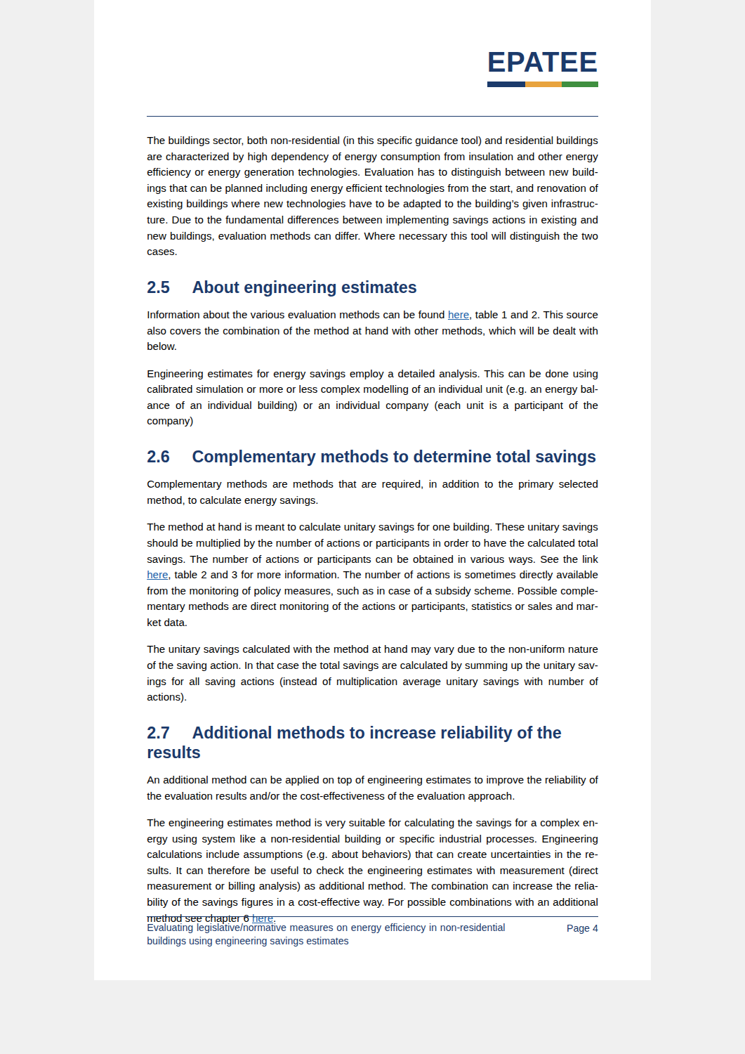EPATEE
The buildings sector, both non-residential (in this specific guidance tool) and residential buildings are characterized by high dependency of energy consumption from insulation and other energy efficiency or energy generation technologies. Evaluation has to distinguish between new buildings that can be planned including energy efficient technologies from the start, and renovation of existing buildings where new technologies have to be adapted to the building’s given infrastructure. Due to the fundamental differences between implementing savings actions in existing and new buildings, evaluation methods can differ. Where necessary this tool will distinguish the two cases.
2.5 About engineering estimates
Information about the various evaluation methods can be found here, table 1 and 2. This source also covers the combination of the method at hand with other methods, which will be dealt with below.
Engineering estimates for energy savings employ a detailed analysis. This can be done using calibrated simulation or more or less complex modelling of an individual unit (e.g. an energy balance of an individual building) or an individual company (each unit is a participant of the company)
2.6 Complementary methods to determine total savings
Complementary methods are methods that are required, in addition to the primary selected method, to calculate energy savings.
The method at hand is meant to calculate unitary savings for one building. These unitary savings should be multiplied by the number of actions or participants in order to have the calculated total savings. The number of actions or participants can be obtained in various ways. See the link here, table 2 and 3 for more information. The number of actions is sometimes directly available from the monitoring of policy measures, such as in case of a subsidy scheme. Possible complementary methods are direct monitoring of the actions or participants, statistics or sales and market data.
The unitary savings calculated with the method at hand may vary due to the non-uniform nature of the saving action. In that case the total savings are calculated by summing up the unitary savings for all saving actions (instead of multiplication average unitary savings with number of actions).
2.7 Additional methods to increase reliability of the results
An additional method can be applied on top of engineering estimates to improve the reliability of the evaluation results and/or the cost-effectiveness of the evaluation approach.
The engineering estimates method is very suitable for calculating the savings for a complex energy using system like a non-residential building or specific industrial processes. Engineering calculations include assumptions (e.g. about behaviors) that can create uncertainties in the results. It can therefore be useful to check the engineering estimates with measurement (direct measurement or billing analysis) as additional method. The combination can increase the reliability of the savings figures in a cost-effective way. For possible combinations with an additional method see chapter 6 here.
Evaluating legislative/normative measures on energy efficiency in non-residential buildings using engineering savings estimates
Page 4